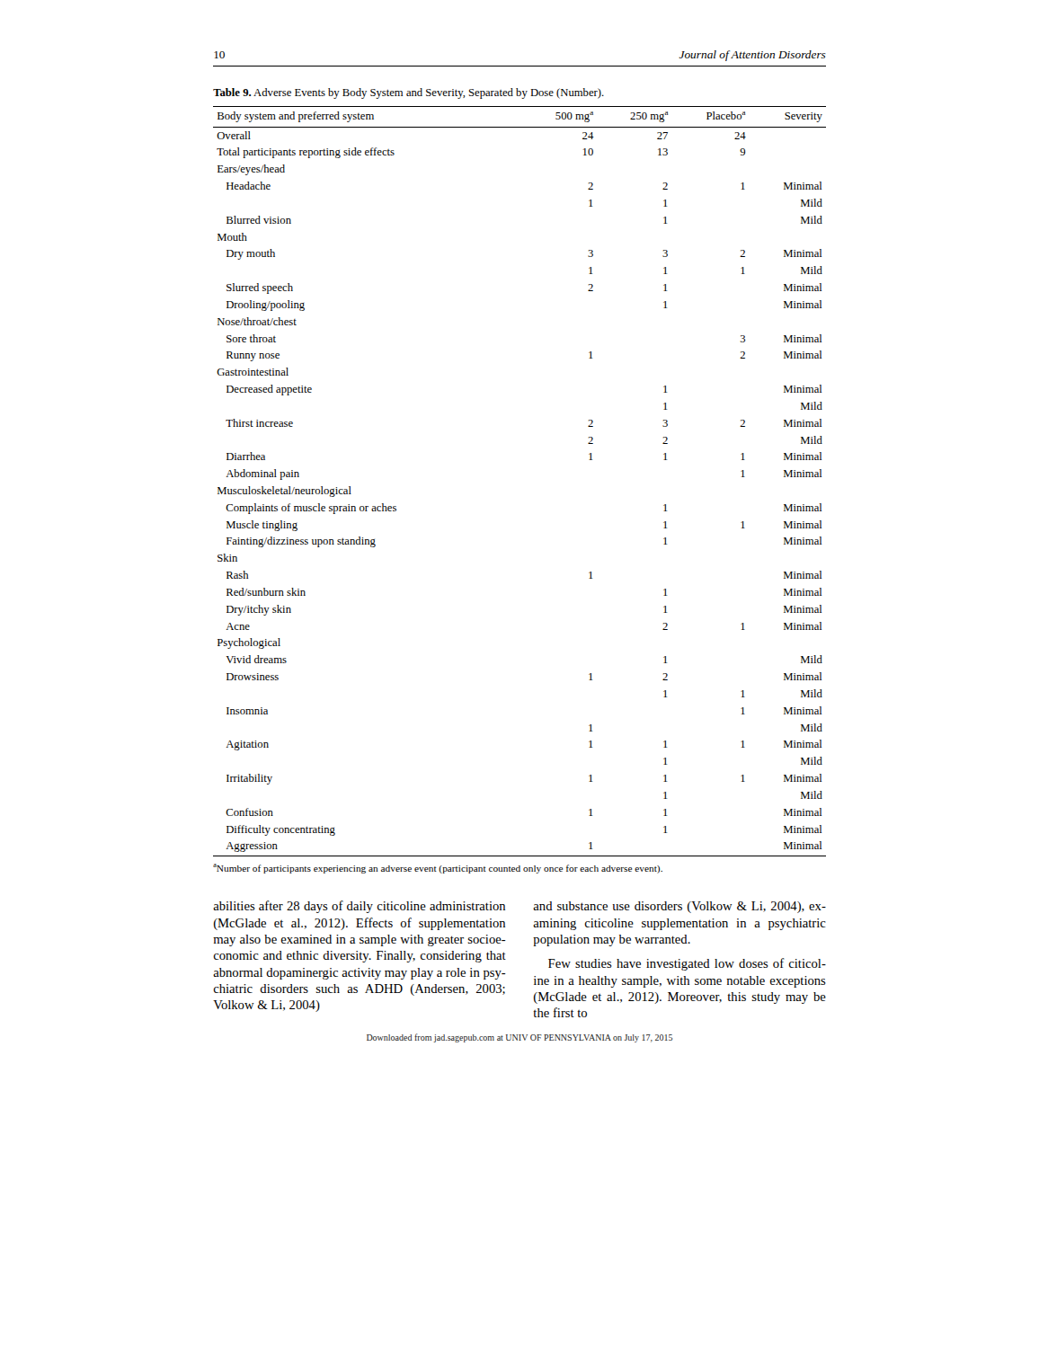10 Journal of Attention Disorders
Table 9. Adverse Events by Body System and Severity, Separated by Dose (Number).
| Body system and preferred system | 500 mg a | 250 mg a | Placebo a | Severity |
| --- | --- | --- | --- | --- |
| Overall | 24 | 27 | 24 | |
| Total participants reporting side effects | 10 | 13 | 9 | |
| Ears/eyes/head | | | | |
| Headache | 2 | 2 | 1 | Minimal |
| | 1 | 1 | | Mild |
| Blurred vision | | 1 | | Mild |
| Mouth | | | | |
| Dry mouth | 3 | 3 | 2 | Minimal |
| | 1 | 1 | 1 | Mild |
| Slurred speech | 2 | 1 | | Minimal |
| Drooling/pooling | | 1 | | Minimal |
| Nose/throat/chest | | | | |
| Sore throat | | | 3 | Minimal |
| Runny nose | 1 | | 2 | Minimal |
| Gastrointestinal | | | | |
| Decreased appetite | | 1 | | Minimal |
| | | 1 | | Mild |
| Thirst increase | 2 | 3 | 2 | Minimal |
| | 2 | 2 | | Mild |
| Diarrhea | 1 | 1 | 1 | Minimal |
| Abdominal pain | | | 1 | Minimal |
| Musculoskeletal/neurological | | | | |
| Complaints of muscle sprain or aches | | 1 | | Minimal |
| Muscle tingling | | 1 | 1 | Minimal |
| Fainting/dizziness upon standing | | 1 | | Minimal |
| Skin | | | | |
| Rash | 1 | | | Minimal |
| Red/sunburn skin | | 1 | | Minimal |
| Dry/itchy skin | | 1 | | Minimal |
| Acne | | 2 | 1 | Minimal |
| Psychological | | | | |
| Vivid dreams | | 1 | | Mild |
| Drowsiness | 1 | 2 | | Minimal |
| | | 1 | 1 | Mild |
| Insomnia | | | 1 | Minimal |
| | 1 | | | Mild |
| Agitation | 1 | 1 | 1 | Minimal |
| | | 1 | | Mild |
| Irritability | 1 | 1 | 1 | Minimal |
| | | 1 | | Mild |
| Confusion | 1 | 1 | | Minimal |
| Difficulty concentrating | | 1 | | Minimal |
| Aggression | 1 | | | Minimal |
a Number of participants experiencing an adverse event (participant counted only once for each adverse event).
abilities after 28 days of daily citicoline administration (McGlade et al., 2012). Effects of supplementation may also be examined in a sample with greater socioeconomic and ethnic diversity. Finally, considering that abnormal dopaminergic activity may play a role in psychiatric disorders such as ADHD (Andersen, 2003; Volkow & Li, 2004)
and substance use disorders (Volkow & Li, 2004), examining citicoline supplementation in a psychiatric population may be warranted.
Few studies have investigated low doses of citicoline in a healthy sample, with some notable exceptions (McGlade et al., 2012). Moreover, this study may be the first to
Downloaded from jad.sagepub.com at UNIV OF PENNSYLVANIA on July 17, 2015